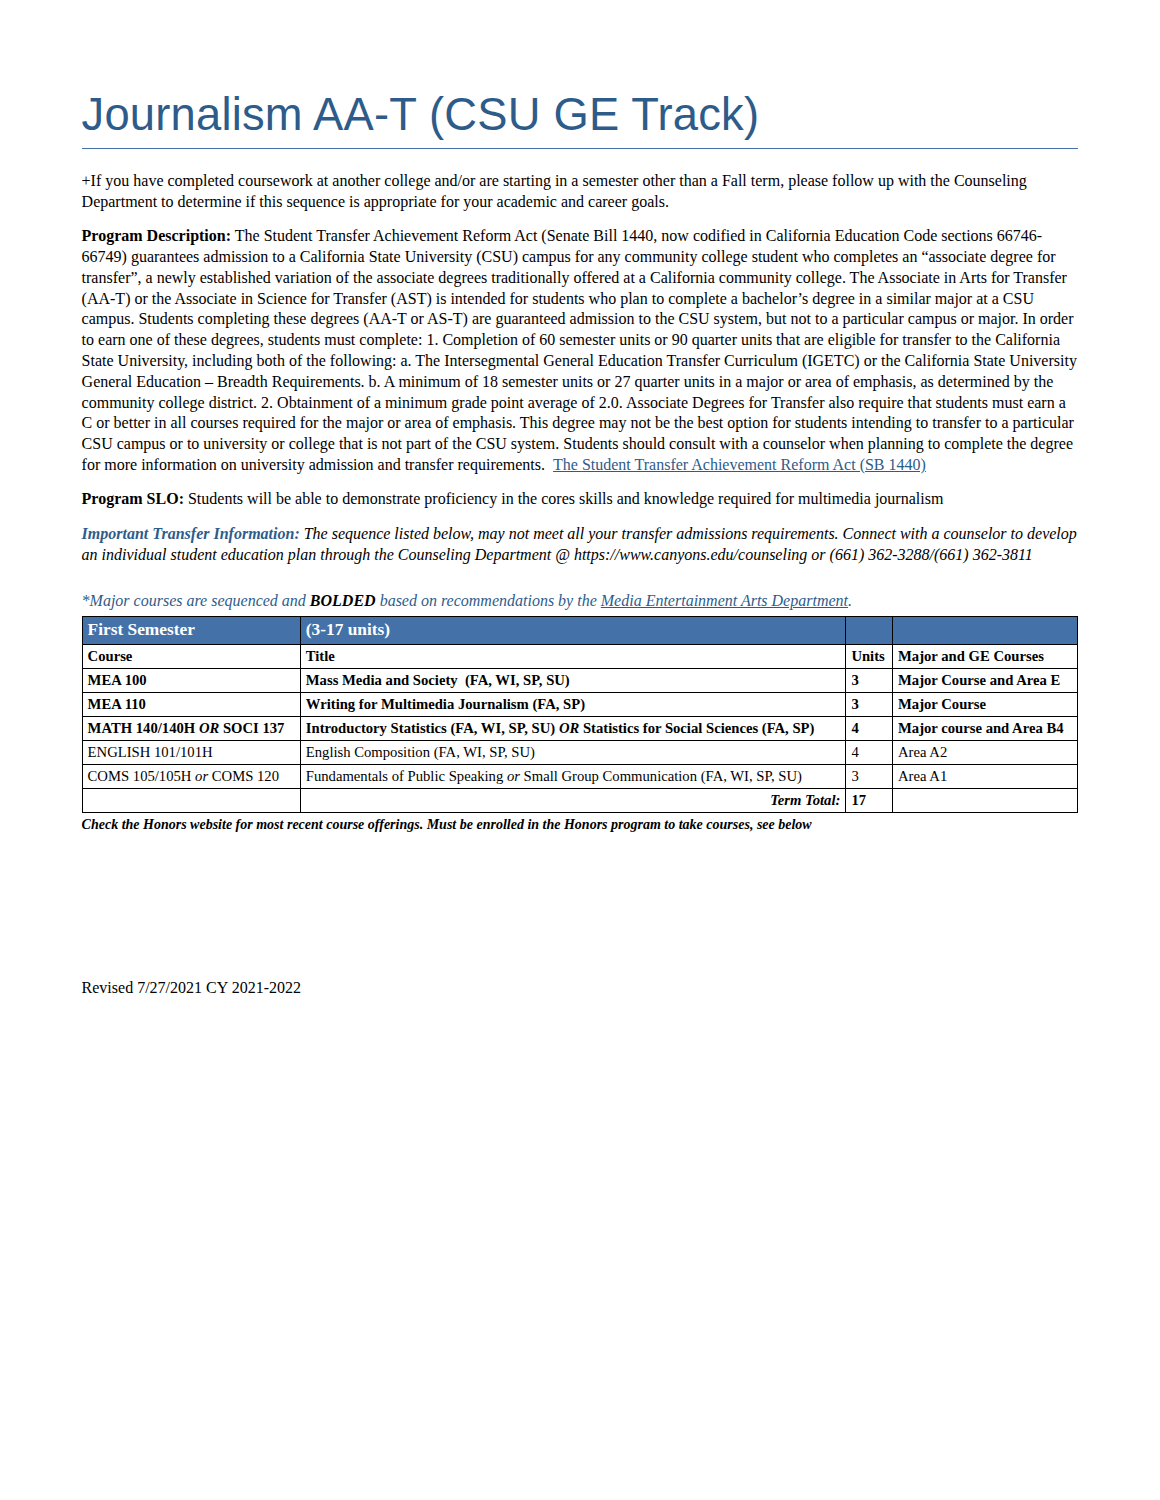Journalism AA-T (CSU GE Track)
+If you have completed coursework at another college and/or are starting in a semester other than a Fall term, please follow up with the Counseling Department to determine if this sequence is appropriate for your academic and career goals.
Program Description: The Student Transfer Achievement Reform Act (Senate Bill 1440, now codified in California Education Code sections 66746-66749) guarantees admission to a California State University (CSU) campus for any community college student who completes an “associate degree for transfer”, a newly established variation of the associate degrees traditionally offered at a California community college. The Associate in Arts for Transfer (AA-T) or the Associate in Science for Transfer (AST) is intended for students who plan to complete a bachelor’s degree in a similar major at a CSU campus. Students completing these degrees (AA-T or AS-T) are guaranteed admission to the CSU system, but not to a particular campus or major. In order to earn one of these degrees, students must complete: 1. Completion of 60 semester units or 90 quarter units that are eligible for transfer to the California State University, including both of the following: a. The Intersegmental General Education Transfer Curriculum (IGETC) or the California State University General Education – Breadth Requirements. b. A minimum of 18 semester units or 27 quarter units in a major or area of emphasis, as determined by the community college district. 2. Obtainment of a minimum grade point average of 2.0. Associate Degrees for Transfer also require that students must earn a C or better in all courses required for the major or area of emphasis. This degree may not be the best option for students intending to transfer to a particular CSU campus or to university or college that is not part of the CSU system. Students should consult with a counselor when planning to complete the degree for more information on university admission and transfer requirements. The Student Transfer Achievement Reform Act (SB 1440)
Program SLO: Students will be able to demonstrate proficiency in the cores skills and knowledge required for multimedia journalism
Important Transfer Information: The sequence listed below, may not meet all your transfer admissions requirements. Connect with a counselor to develop an individual student education plan through the Counseling Department @ https://www.canyons.edu/counseling or (661) 362-3288/(661) 362-3811
*Major courses are sequenced and BOLDED based on recommendations by the Media Entertainment Arts Department.
| First Semester | (3-17 units) | | |
| --- | --- | --- | --- |
| Course | Title | Units | Major and GE Courses |
| MEA 100 | Mass Media and Society (FA, WI, SP, SU) | 3 | Major Course and Area E |
| MEA 110 | Writing for Multimedia Journalism (FA, SP) | 3 | Major Course |
| MATH 140/140H OR SOCI 137 | Introductory Statistics (FA, WI, SP, SU) OR Statistics for Social Sciences (FA, SP) | 4 | Major course and Area B4 |
| ENGLISH 101/101H | English Composition (FA, WI, SP, SU) | 4 | Area A2 |
| COMS 105/105H or COMS 120 | Fundamentals of Public Speaking or Small Group Communication (FA, WI, SP, SU) | 3 | Area A1 |
| | Term Total: | 17 | |
Check the Honors website for most recent course offerings. Must be enrolled in the Honors program to take courses, see below
Revised 7/27/2021 CY 2021-2022